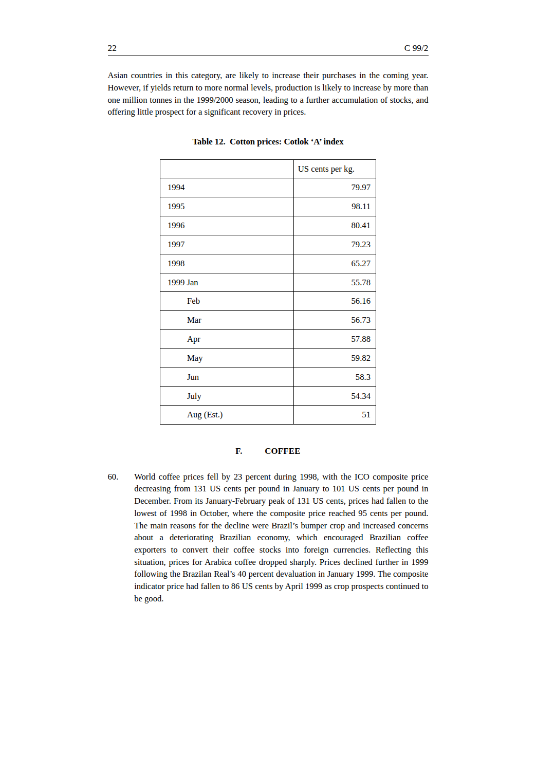22
C 99/2
Asian countries in this category, are likely to increase their purchases in the coming year. However, if yields return to more normal levels, production is likely to increase by more than one million tonnes in the 1999/2000 season, leading to a further accumulation of stocks, and offering little prospect for a significant recovery in prices.
Table 12. Cotton prices: Cotlok ‘A’ index
| | US cents per kg. |
| 1994 | 79.97 |
| 1995 | 98.11 |
| 1996 | 80.41 |
| 1997 | 79.23 |
| 1998 | 65.27 |
| 1999 Jan | 55.78 |
| Feb | 56.16 |
| Mar | 56.73 |
| Apr | 57.88 |
| May | 59.82 |
| Jun | 58.3 |
| July | 54.34 |
| Aug (Est.) | 51 |
F. COFFEE
60.
World coffee prices fell by 23 percent during 1998, with the ICO composite price decreasing from 131 US cents per pound in January to 101 US cents per pound in December. From its January-February peak of 131 US cents, prices had fallen to the lowest of 1998 in October, where the composite price reached 95 cents per pound. The main reasons for the decline were Brazil’s bumper crop and increased concerns about a deteriorating Brazilian economy, which encouraged Brazilian coffee exporters to convert their coffee stocks into foreign currencies. Reflecting this situation, prices for Arabica coffee dropped sharply. Prices declined further in 1999 following the Brazilan Real’s 40 percent devaluation in January 1999. The composite indicator price had fallen to 86 US cents by April 1999 as crop prospects continued to be good.